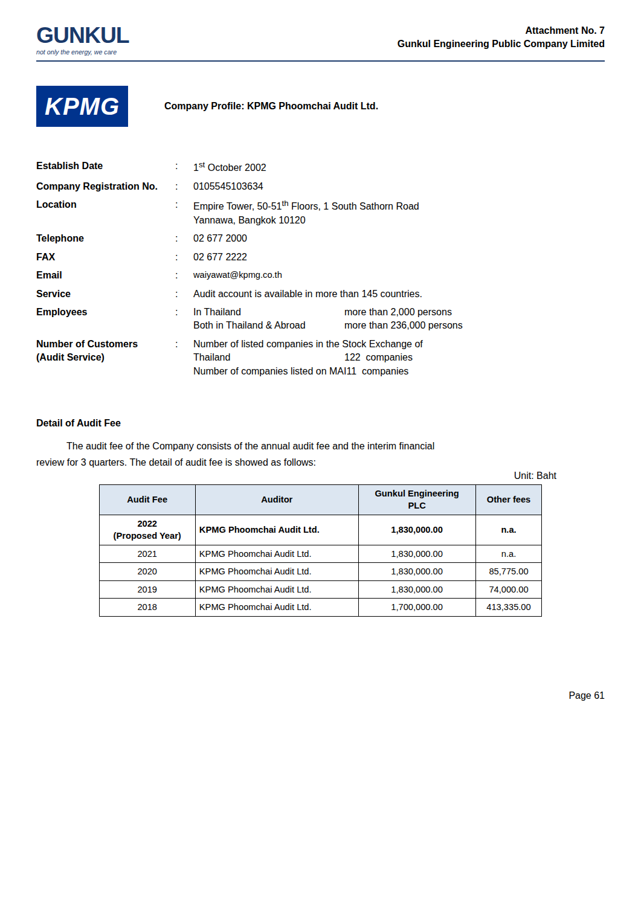GUNKUL
not only the energy, we care
Attachment No. 7
Gunkul Engineering Public Company Limited
KPMG
Company Profile: KPMG Phoomchai Audit Ltd.
| Establish Date | : | 1 st October 2002 |
| Company Registration No. | : | 0105545103634 |
| Location | : | Empire Tower, 50-51 th Floors, 1 South Sathorn Road Yannawa, Bangkok 10120 |
| Telephone | : | 02 677 2000 |
| FAX | : | 02 677 2222 |
| Email | : | waiyawat@kpmg.co.th |
| Service | : | Audit account is available in more than 145 countries. |
| Employees | : | In Thailand more than 2,000 persons Both in Thailand & Abroad more than 236,000 persons |
| Number of Customers (Audit Service) | : | Number of listed companies in the Stock Exchange of Thailand 122 companies Number of companies listed on MAI 11 companies |
Detail of Audit Fee
The audit fee of the Company consists of the annual audit fee and the interim financial
review for 3 quarters. The detail of audit fee is showed as follows:
Unit: Baht
| Audit Fee | Auditor | Gunkul Engineering PLC | Other fees |
| --- | --- | --- | --- |
| 2022 (Proposed Year) | KPMG Phoomchai Audit Ltd. | 1,830,000.00 | n.a. |
| 2021 | KPMG Phoomchai Audit Ltd. | 1,830,000.00 | n.a. |
| 2020 | KPMG Phoomchai Audit Ltd. | 1,830,000.00 | 85,775.00 |
| 2019 | KPMG Phoomchai Audit Ltd. | 1,830,000.00 | 74,000.00 |
| 2018 | KPMG Phoomchai Audit Ltd. | 1,700,000.00 | 413,335.00 |
Page 61